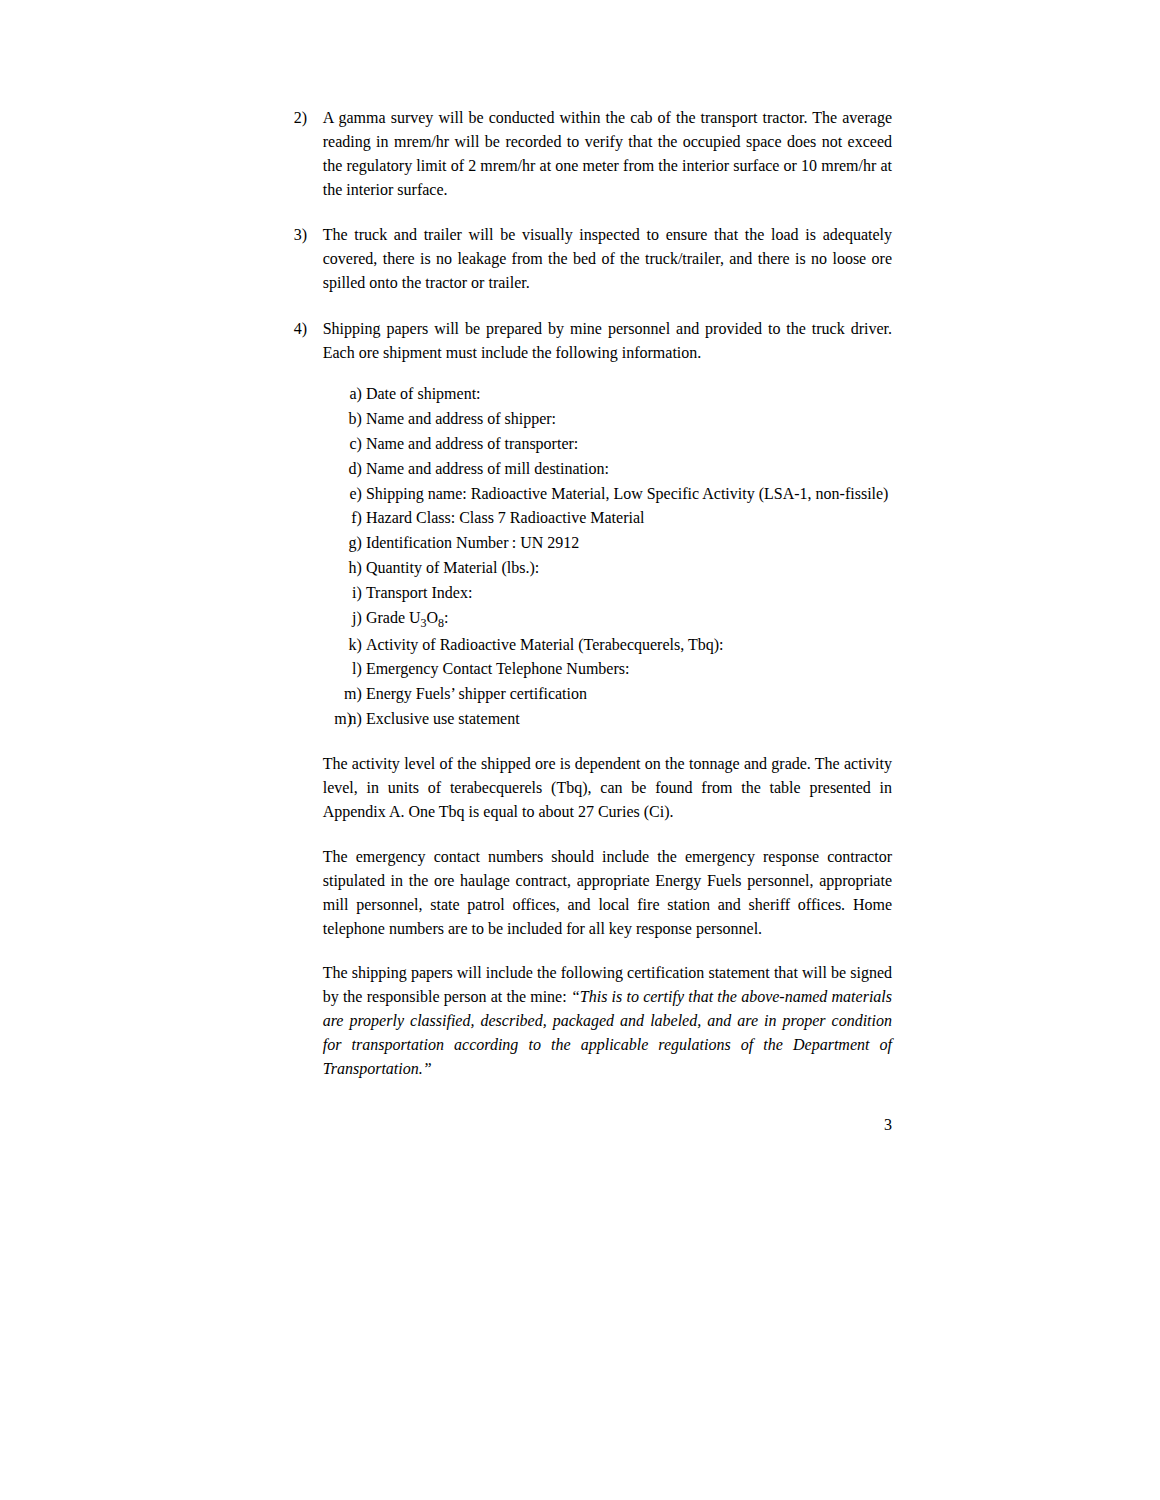A gamma survey will be conducted within the cab of the transport tractor. The average reading in mrem/hr will be recorded to verify that the occupied space does not exceed the regulatory limit of 2 mrem/hr at one meter from the interior surface or 10 mrem/hr at the interior surface.
The truck and trailer will be visually inspected to ensure that the load is adequately covered, there is no leakage from the bed of the truck/trailer, and there is no loose ore spilled onto the tractor or trailer.
Shipping papers will be prepared by mine personnel and provided to the truck driver. Each ore shipment must include the following information.
Date of shipment:
Name and address of shipper:
Name and address of transporter:
Name and address of mill destination:
Shipping name: Radioactive Material, Low Specific Activity (LSA-1, non-fissile)
Hazard Class: Class 7 Radioactive Material
Identification Number : UN 2912
Quantity of Material (lbs.):
Transport Index:
Grade U3O8:
Activity of Radioactive Material (Terabecquerels, Tbq):
Emergency Contact Telephone Numbers:
Energy Fuels’ shipper certification
Exclusive use statement
The activity level of the shipped ore is dependent on the tonnage and grade. The activity level, in units of terabecquerels (Tbq), can be found from the table presented in Appendix A. One Tbq is equal to about 27 Curies (Ci).
The emergency contact numbers should include the emergency response contractor stipulated in the ore haulage contract, appropriate Energy Fuels personnel, appropriate mill personnel, state patrol offices, and local fire station and sheriff offices. Home telephone numbers are to be included for all key response personnel.
The shipping papers will include the following certification statement that will be signed by the responsible person at the mine: “This is to certify that the above-named materials are properly classified, described, packaged and labeled, and are in proper condition for transportation according to the applicable regulations of the Department of Transportation.”
3